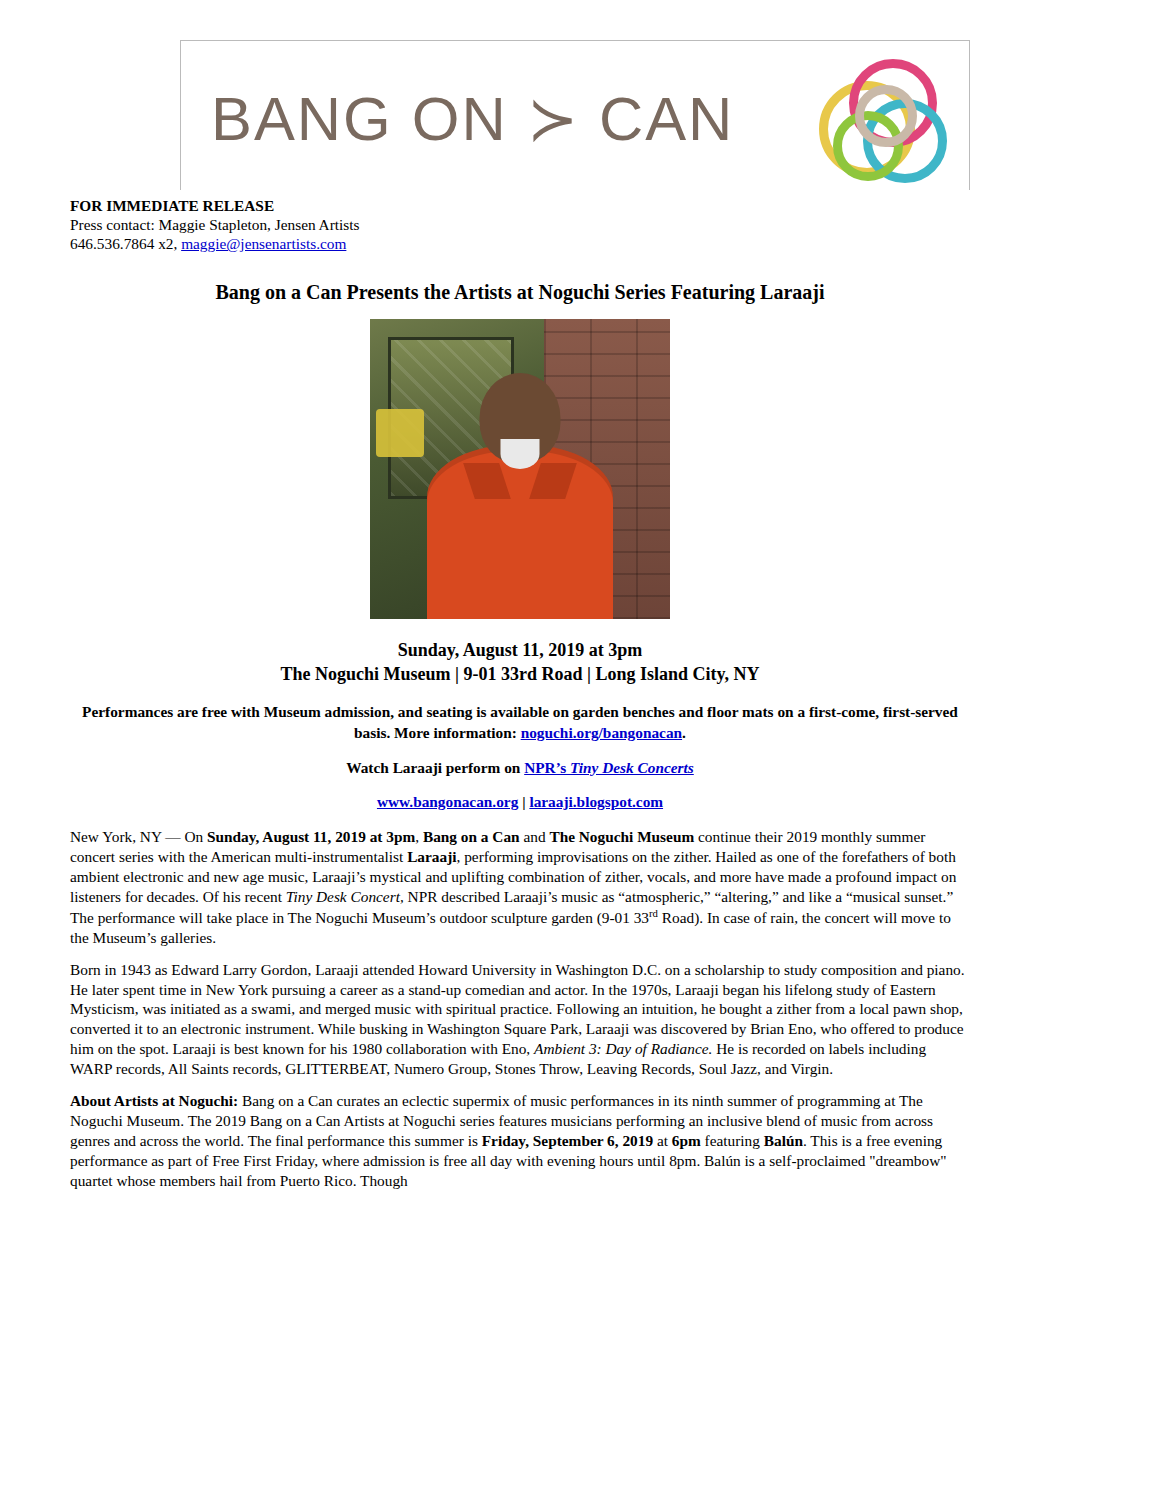BANG ON ≻ CAN
FOR IMMEDIATE RELEASE
Press contact: Maggie Stapleton, Jensen Artists
646.536.7864 x2, maggie@jensenartists.com
Bang on a Can Presents the Artists at Noguchi Series Featuring Laraaji
Sunday, August 11, 2019 at 3pm
The Noguchi Museum | 9-01 33rd Road | Long Island City, NY
Performances are free with Museum admission, and seating is available on garden benches and floor mats on a first-come, first-served basis. More information: noguchi.org/bangonacan.
Watch Laraaji perform on NPR’s Tiny Desk Concerts
www.bangonacan.org | laraaji.blogspot.com
New York, NY — On Sunday, August 11, 2019 at 3pm, Bang on a Can and The Noguchi Museum continue their 2019 monthly summer concert series with the American multi-instrumentalist Laraaji, performing improvisations on the zither. Hailed as one of the forefathers of both ambient electronic and new age music, Laraaji’s mystical and uplifting combination of zither, vocals, and more have made a profound impact on listeners for decades. Of his recent Tiny Desk Concert, NPR described Laraaji’s music as “atmospheric,” “altering,” and like a “musical sunset.” The performance will take place in The Noguchi Museum’s outdoor sculpture garden (9-01 33rd Road). In case of rain, the concert will move to the Museum’s galleries.
Born in 1943 as Edward Larry Gordon, Laraaji attended Howard University in Washington D.C. on a scholarship to study composition and piano. He later spent time in New York pursuing a career as a stand-up comedian and actor. In the 1970s, Laraaji began his lifelong study of Eastern Mysticism, was initiated as a swami, and merged music with spiritual practice. Following an intuition, he bought a zither from a local pawn shop, converted it to an electronic instrument. While busking in Washington Square Park, Laraaji was discovered by Brian Eno, who offered to produce him on the spot. Laraaji is best known for his 1980 collaboration with Eno, Ambient 3: Day of Radiance. He is recorded on labels including WARP records, All Saints records, GLITTERBEAT, Numero Group, Stones Throw, Leaving Records, Soul Jazz, and Virgin.
About Artists at Noguchi: Bang on a Can curates an eclectic supermix of music performances in its ninth summer of programming at The Noguchi Museum. The 2019 Bang on a Can Artists at Noguchi series features musicians performing an inclusive blend of music from across genres and across the world. The final performance this summer is Friday, September 6, 2019 at 6pm featuring Balún. This is a free evening performance as part of Free First Friday, where admission is free all day with evening hours until 8pm. Balún is a self-proclaimed "dreambow" quartet whose members hail from Puerto Rico. Though